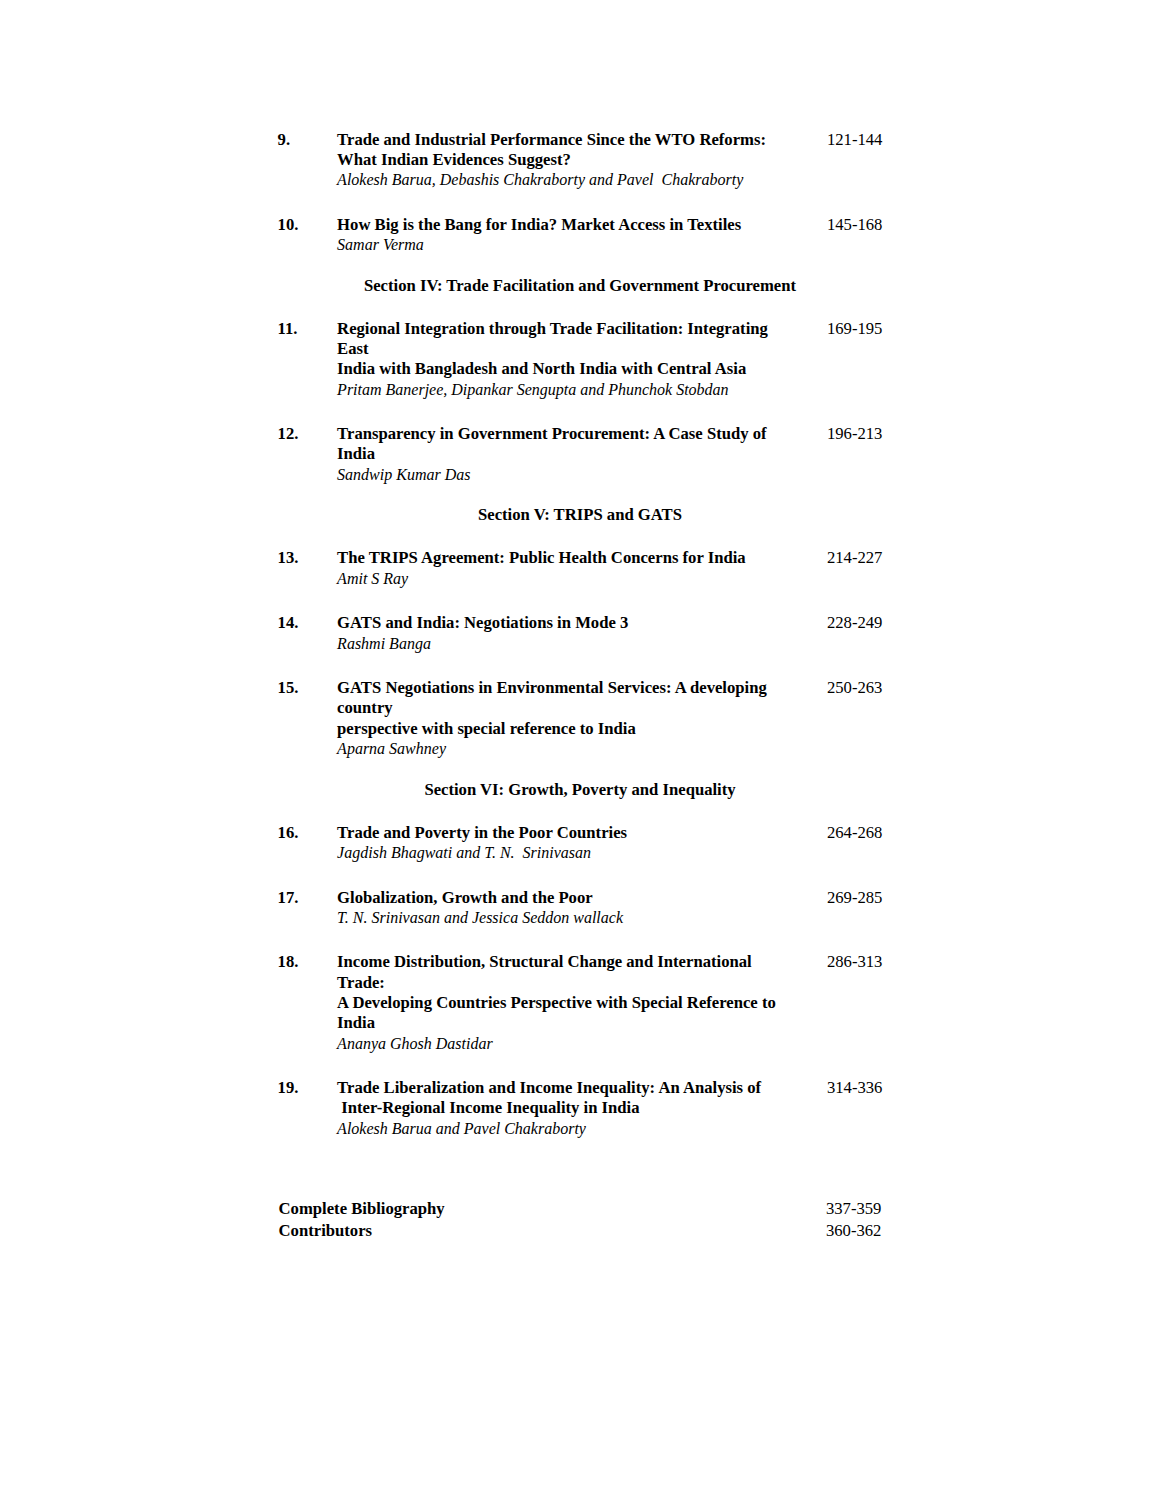| 9. | Trade and Industrial Performance Since the WTO Reforms: What Indian Evidences Suggest? Alokesh Barua, Debashis Chakraborty and Pavel Chakraborty | 121-144 |
| 10. | How Big is the Bang for India? Market Access in Textiles Samar Verma | 145-168 |
| Section IV: Trade Facilitation and Government Procurement |
| 11. | Regional Integration through Trade Facilitation: Integrating East India with Bangladesh and North India with Central Asia Pritam Banerjee, Dipankar Sengupta and Phunchok Stobdan | 169-195 |
| 12. | Transparency in Government Procurement: A Case Study of India Sandwip Kumar Das | 196-213 |
| Section V: TRIPS and GATS |
| 13. | The TRIPS Agreement: Public Health Concerns for India Amit S Ray | 214-227 |
| 14. | GATS and India: Negotiations in Mode 3 Rashmi Banga | 228-249 |
| 15. | GATS Negotiations in Environmental Services: A developing country perspective with special reference to India Aparna Sawhney | 250-263 |
| Section VI: Growth, Poverty and Inequality |
| 16. | Trade and Poverty in the Poor Countries Jagdish Bhagwati and T. N. Srinivasan | 264-268 |
| 17. | Globalization, Growth and the Poor T. N. Srinivasan and Jessica Seddon wallack | 269-285 |
| 18. | Income Distribution, Structural Change and International Trade: A Developing Countries Perspective with Special Reference to India Ananya Ghosh Dastidar | 286-313 |
| 19. | Trade Liberalization and Income Inequality: An Analysis of Inter-Regional Income Inequality in India Alokesh Barua and Pavel Chakraborty | 314-336 |
| Complete Bibliography | 337-359 |
| Contributors | 360-362 |